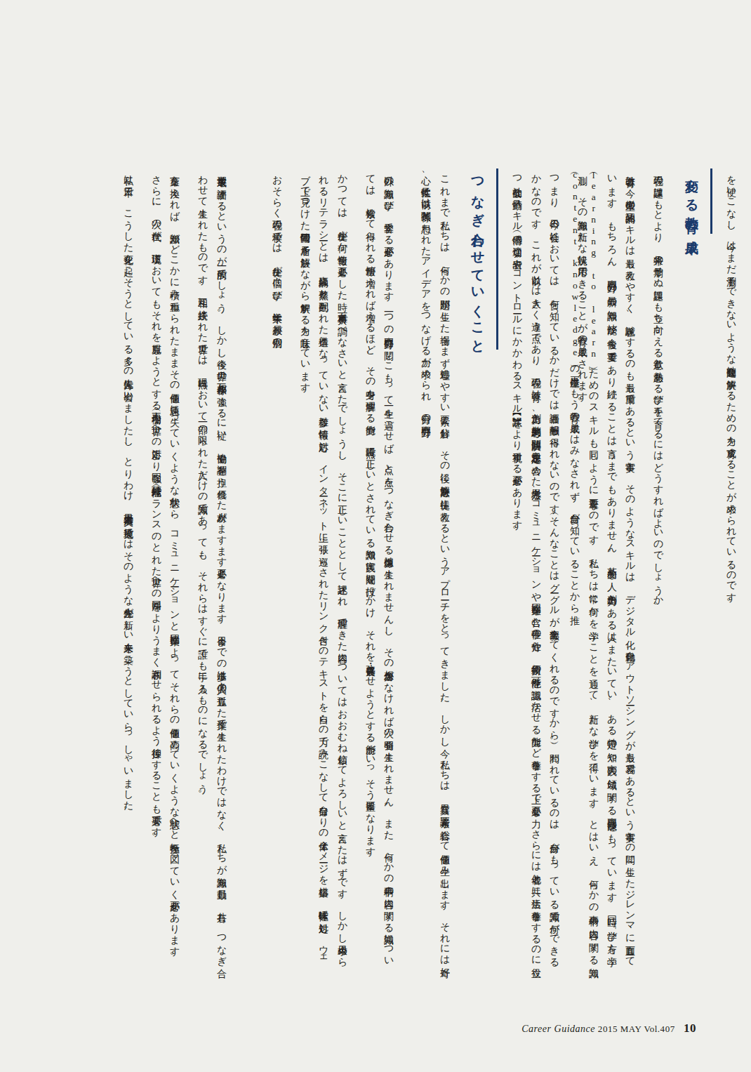を使いこなし、今はまだ予測もできないような社会問題を解決するための力を育成することが求められているのです。
変わる教育の成果
現在の課題はもとより、将来の予期せぬ課題にも立ち向かえる意欲と熱意ある学び手を育てるにはどうすればよいのでしょうか。
教育者は今、従来型の認知的スキルは最も教えやすく、試験をするのも最も簡単であるという事実と、そのようなスキルは、デジタル化、自動化、アウトソーシングが最も容易であるという事実との間に生じたジレンマに直面しています。もちろん、専門分野の最新の知識や技能が今後も重要であり続けることは言うまでもありません。革新的な人、創造力のある人はまたいてい、ある特定の知や実践の領域に関する専門技能をもっています。同時に「学び方を学ぶ（learning to learn）」ためのスキルも同じように重要なのです。私たちは常に何かを学ぶことを通して、新たな学びを得ています。とはいえ、何らかの事柄の内容に関する知識（content knowledge）の再生産はもう教育の成果とはみなされず、自分が知っていることから推
測し、その知識を新たな状況に応用できることが教育の成果とされます。
つまり、今日の社会においては、何を知っているかだけでは評価も報酬も得られないのです（そんなことはグーグルが全部教えてくれるのですから）。問われているのは、自分がもっている知識で何ができるかなのです。これが以前とは大きく違う点であり、現在の教育は、創造力、批判的思考、問題解決、意思決定を含めた思考方法、コミュニケーションや協同作業を含む仕事の仕方や、新技術の可能性を認識し活かせる能力など仕事をする上で必要な力、さらには他者と共に生活し仕事をするのに役立つ社会的な情動スキル（感情の適切な表出やコントロールにかかわるスキル【訳注】）をより重視する必要があります。
つなぎ合わせていくこと
これまで私たちは、何らかの問題が生じた場合、まず処理しやすい要素に分解し、その後に解決方法を生徒に教えるというアプローチをとってきました。しかし今、私たちは、異質な諸要素を総合して価値を生み出します。それには好奇心、柔軟性、以前は無関係と思われたアイデアをつなげる力が求められ、自分の専門分野
以外の知識を学び、受容する必要があります。一つの専門分野に閉じこもって一生を過ごせば、点と点をつなぎ合わせる想像力は生まれませんし、その想像力がなければ次の発明も生まれません。また、何らかの事柄の内容に関する知識については、検索して得られる情報が増えれば増えるほど、その中身を理解する能力や、現時点で正しいとされている知識や実践に疑問を投げかけ、それを改善・発展させようとする能力がいっそう重要になります。
かつては、生徒が何か情報を必要とした時、百科事典で調べなさいと言えたでしょうし、そこに正しいこととして記述され、理解できた内容についてはおおむね信頼してよろしいと言えたはずです。しかし今日求められるリテラシーとは、直線的に整然と配列された構造となっていない雑多な情報に対応し、インターネット上に張り巡らされたリンク付きのテキストを自らの力で読みこなして自分なりの全体イメージを構築し、曖昧性に対処し、ウェブ上で見つけた情報間の矛盾を解決しながら解釈する力を意味しています。
おそらく現在の学校では、生徒が個々に学び、学年末に教員が個別の
学習成果を評価するというのが一般的でしょう。しかし今後、世界の相互依存が強まるに従い、協働や調整を担う優れた人材がますます必要となります。今日までの進歩は個々人の孤立した作業で生まれたわけではなく、私たちが知識を動員し、共有し、つなぎ合わせて生まれたものです。相互に接続された世界では、現時点において一部の限られた人だけの知識であっても、それらはすぐに誰でも手に入るものになるでしょう。
言葉を換えれば、知識がどこかに積み重ねられたままその価値を急速に失っていくような状態から、コミュニケーションと協同作業によってそれらの価値を高めていくような状態へと転換を図っていく必要があります。さらに、次の世代が、逆境下においてもそれを克服しようとする力（不均衡な世界への対応）より強固な持続可能性（バランスのとれた世界への回帰）をよりうまく調和させられるよう後押しすることも必要です。
私は日本で、こうした変化を起こそうとしている多くの先生方に出会いましたし、とりわけ、東日本大震災の被災地ではそのような先生方が新しい未来を築こうとしていらっしゃいました。
Career Guidance 2015 MAY Vol.407 10